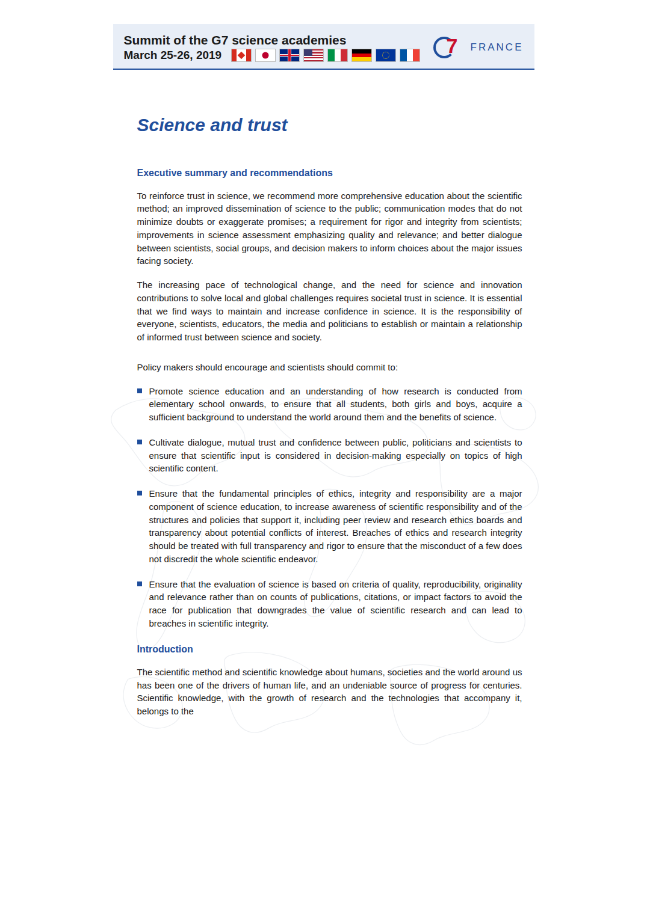Summit of the G7 science academies
March 25-26, 2019
7 FRANCE
Science and trust
Executive summary and recommendations
To reinforce trust in science, we recommend more comprehensive education about the scientific method; an improved dissemination of science to the public; communication modes that do not minimize doubts or exaggerate promises; a requirement for rigor and integrity from scientists; improvements in science assessment emphasizing quality and relevance; and better dialogue between scientists, social groups, and decision makers to inform choices about the major issues facing society.
The increasing pace of technological change, and the need for science and innovation contributions to solve local and global challenges requires societal trust in science. It is essential that we find ways to maintain and increase confidence in science. It is the responsibility of everyone, scientists, educators, the media and politicians to establish or maintain a relationship of informed trust between science and society.
Policy makers should encourage and scientists should commit to:
Promote science education and an understanding of how research is conducted from elementary school onwards, to ensure that all students, both girls and boys, acquire a sufficient background to understand the world around them and the benefits of science.
Cultivate dialogue, mutual trust and confidence between public, politicians and scientists to ensure that scientific input is considered in decision-making especially on topics of high scientific content.
Ensure that the fundamental principles of ethics, integrity and responsibility are a major component of science education, to increase awareness of scientific responsibility and of the structures and policies that support it, including peer review and research ethics boards and transparency about potential conflicts of interest. Breaches of ethics and research integrity should be treated with full transparency and rigor to ensure that the misconduct of a few does not discredit the whole scientific endeavor.
Ensure that the evaluation of science is based on criteria of quality, reproducibility, originality and relevance rather than on counts of publications, citations, or impact factors to avoid the race for publication that downgrades the value of scientific research and can lead to breaches in scientific integrity.
Introduction
The scientific method and scientific knowledge about humans, societies and the world around us has been one of the drivers of human life, and an undeniable source of progress for centuries. Scientific knowledge, with the growth of research and the technologies that accompany it, belongs to the